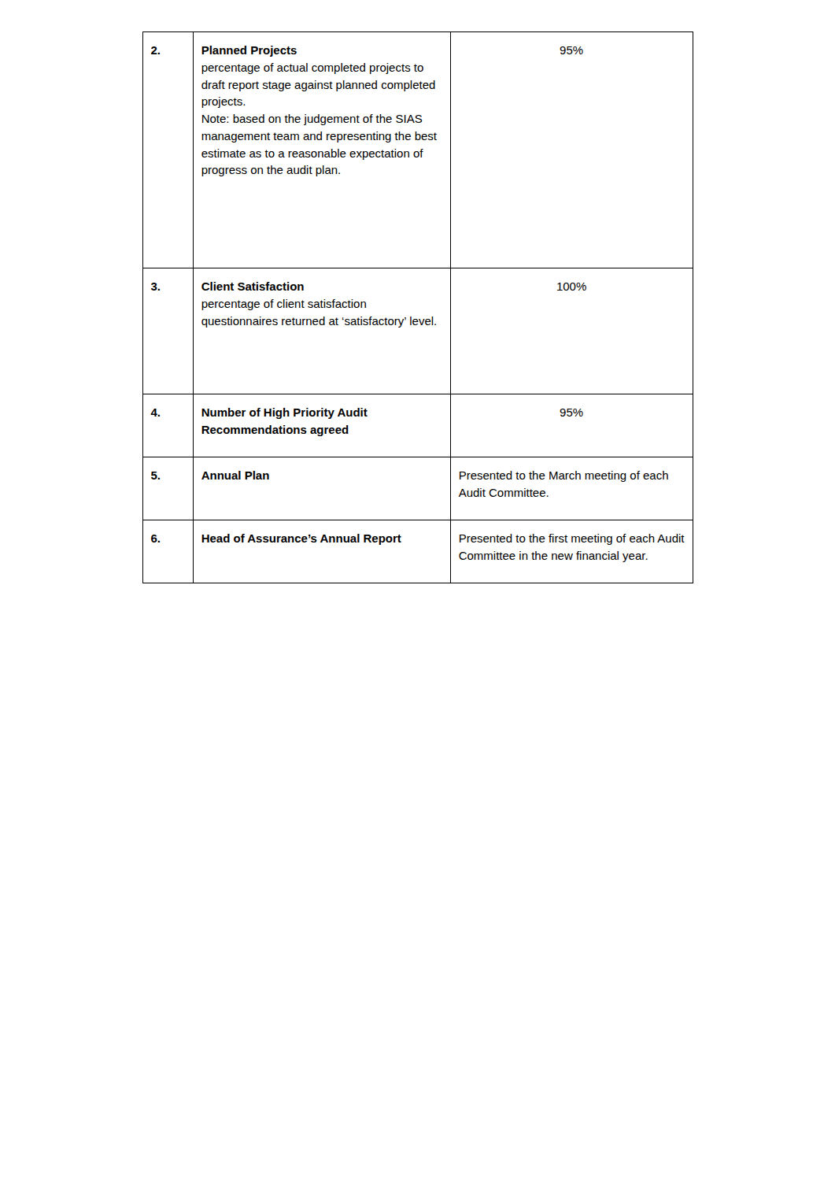| 2. | Planned Projects percentage of actual completed projects to draft report stage against planned completed projects. Note: based on the judgement of the SIAS management team and representing the best estimate as to a reasonable expectation of progress on the audit plan. | 95% |
| 3. | Client Satisfaction percentage of client satisfaction questionnaires returned at ‘satisfactory’ level. | 100% |
| 4. | Number of High Priority Audit Recommendations agreed | 95% |
| 5. | Annual Plan | Presented to the March meeting of each Audit Committee. |
| 6. | Head of Assurance’s Annual Report | Presented to the first meeting of each Audit Committee in the new financial year. |